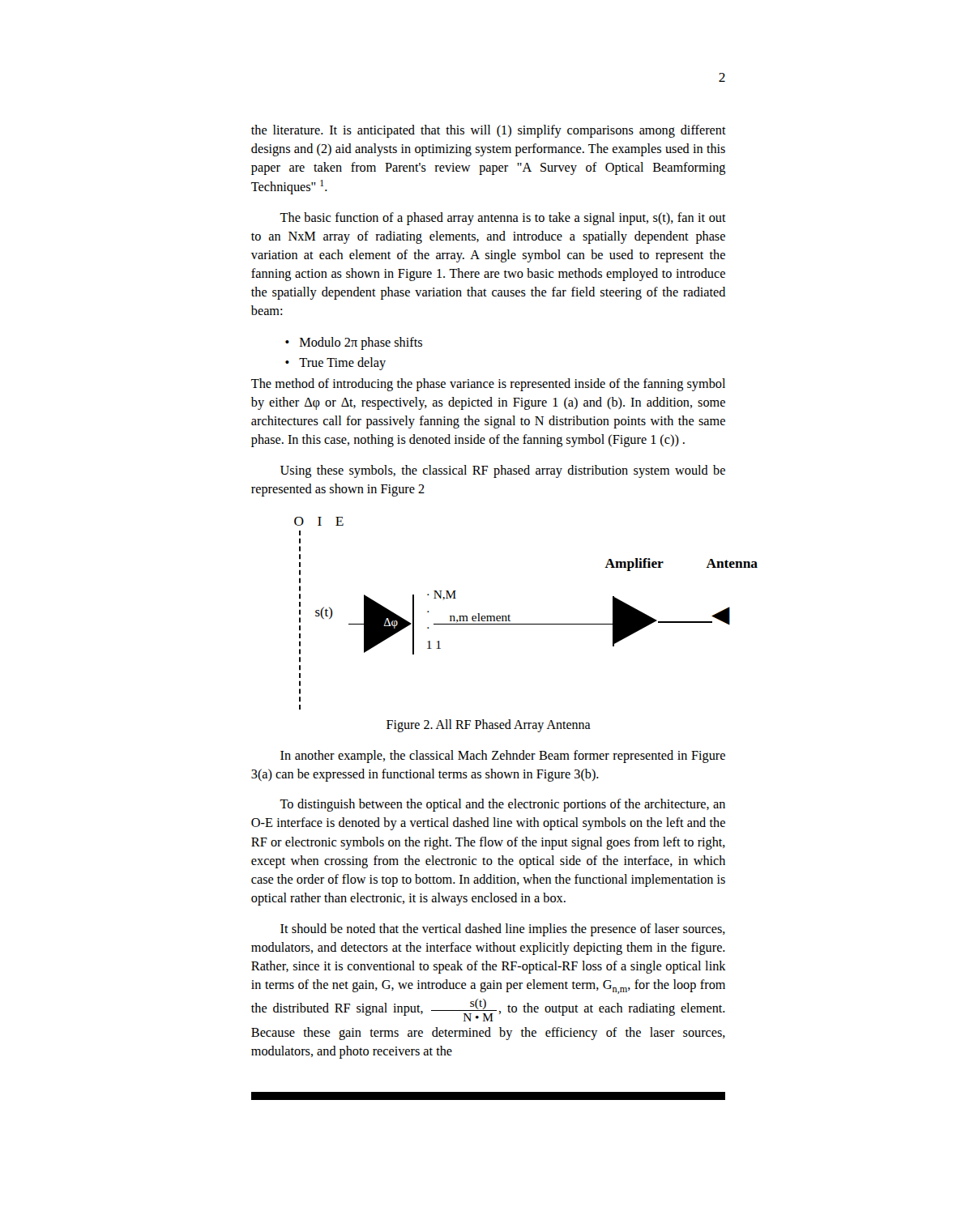2
the literature. It is anticipated that this will (1) simplify comparisons among different designs and (2) aid analysts in optimizing system performance. The examples used in this paper are taken from Parent's review paper "A Survey of Optical Beamforming Techniques" 1.
The basic function of a phased array antenna is to take a signal input, s(t), fan it out to an NxM array of radiating elements, and introduce a spatially dependent phase variation at each element of the array. A single symbol can be used to represent the fanning action as shown in Figure 1. There are two basic methods employed to introduce the spatially dependent phase variation that causes the far field steering of the radiated beam:
Modulo 2π phase shifts
True Time delay
The method of introducing the phase variance is represented inside of the fanning symbol by either Δφ or Δt, respectively, as depicted in Figure 1 (a) and (b). In addition, some architectures call for passively fanning the signal to N distribution points with the same phase. In this case, nothing is denoted inside of the fanning symbol (Figure 1 (c)) .
Using these symbols, the classical RF phased array distribution system would be represented as shown in Figure 2
O I E
s(t)
Δφ
· N,M
·
·
1 1
n,m element
Amplifier
Antenna
Figure 2. All RF Phased Array Antenna
In another example, the classical Mach Zehnder Beam former represented in Figure 3(a) can be expressed in functional terms as shown in Figure 3(b).
To distinguish between the optical and the electronic portions of the architecture, an O-E interface is denoted by a vertical dashed line with optical symbols on the left and the RF or electronic symbols on the right. The flow of the input signal goes from left to right, except when crossing from the electronic to the optical side of the interface, in which case the order of flow is top to bottom. In addition, when the functional implementation is optical rather than electronic, it is always enclosed in a box.
It should be noted that the vertical dashed line implies the presence of laser sources, modulators, and detectors at the interface without explicitly depicting them in the figure. Rather, since it is conventional to speak of the RF-optical-RF loss of a single optical link in terms of the net gain, G, we introduce a gain per element term, Gn,m, for the loop from the distributed RF signal input, s(t) N • M, to the output at each radiating element. Because these gain terms are determined by the efficiency of the laser sources, modulators, and photo receivers at the